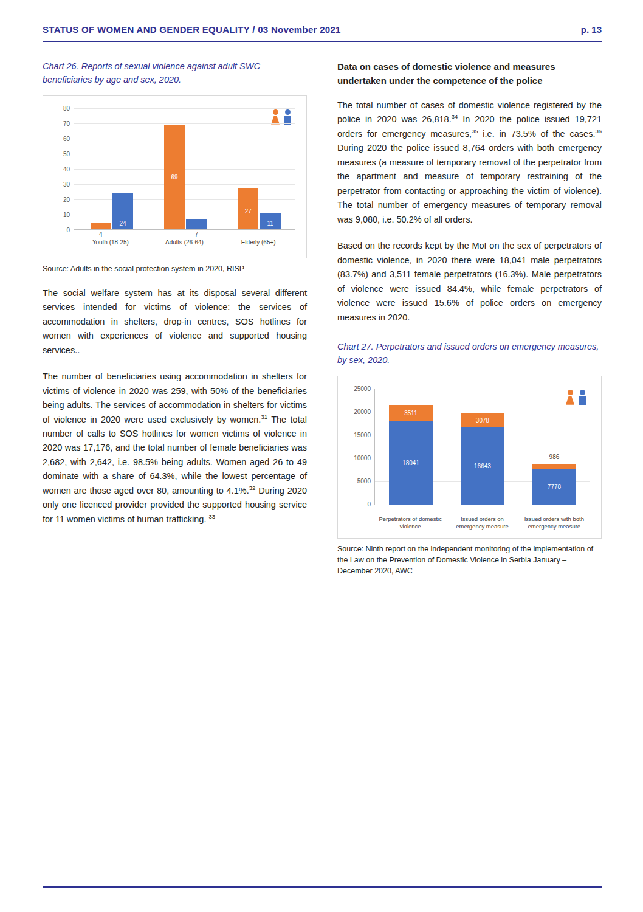STATUS OF WOMEN AND GENDER EQUALITY / 03 November 2021
p. 13
Chart 26. Reports of sexual violence against adult SWC beneficiaries by age and sex, 2020.
80
70
60
50
40
30
20
10
0
4
24
69
7
27
11
Youth (18-25)
Adults (26-64)
Elderly (65+)
Source: Adults in the social protection system in 2020, RISP
The social welfare system has at its disposal several different services intended for victims of violence: the services of accommodation in shelters, drop-in centres, SOS hotlines for women with experiences of violence and supported housing services..
The number of beneficiaries using accommodation in shelters for victims of violence in 2020 was 259, with 50% of the beneficiaries being adults. The services of accommodation in shelters for victims of violence in 2020 were used exclusively by women.31 The total number of calls to SOS hotlines for women victims of violence in 2020 was 17,176, and the total number of female beneficiaries was 2,682, with 2,642, i.e. 98.5% being adults. Women aged 26 to 49 dominate with a share of 64.3%, while the lowest percentage of women are those aged over 80, amounting to 4.1%.32 During 2020 only one licenced provider provided the supported housing service for 11 women victims of human trafficking. 33
Data on cases of domestic violence and measures undertaken under the competence of the police
The total number of cases of domestic violence registered by the police in 2020 was 26,818.34 In 2020 the police issued 19,721 orders for emergency measures,35 i.e. in 73.5% of the cases.36 During 2020 the police issued 8,764 orders with both emergency measures (a measure of temporary removal of the perpetrator from the apartment and measure of temporary restraining of the perpetrator from contacting or approaching the victim of violence). The total number of emergency measures of temporary removal was 9,080, i.e. 50.2% of all orders.
Based on the records kept by the MoI on the sex of perpetrators of domestic violence, in 2020 there were 18,041 male perpetrators (83.7%) and 3,511 female perpetrators (16.3%). Male perpetrators of violence were issued 84.4%, while female perpetrators of violence were issued 15.6% of police orders on emergency measures in 2020.
Chart 27. Perpetrators and issued orders on emergency measures, by sex, 2020.
25000
20000
15000
10000
5000
0
3511
18041
3078
16643
986
7778
Perpetrators of domestic violence
Issued orders on emergency measure
Issued orders with both emergency measure
Source: Ninth report on the independent monitoring of the implementation of the Law on the Prevention of Domestic Violence in Serbia January – December 2020, AWC